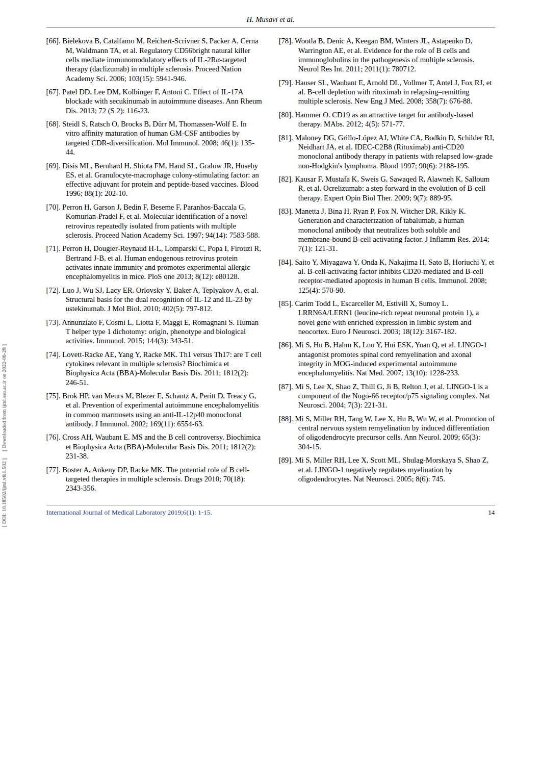[ DOI: 10.18502/ijml.v6i1.502 ] [ Downloaded from ijml.ssu.ac.ir on 2022-06-28 ]
H. Musavi et al.
[66]. Bielekova B, Catalfamo M, Reichert-Scrivner S, Packer A, Cerna M, Waldmann TA, et al. Regulatory CD56bright natural killer cells mediate immunomodulatory effects of IL-2Rα-targeted therapy (daclizumab) in multiple sclerosis. Proceed Nation Academy Sci. 2006; 103(15): 5941-946.
[67]. Patel DD, Lee DM, Kolbinger F, Antoni C. Effect of IL-17A blockade with secukinumab in autoimmune diseases. Ann Rheum Dis. 2013; 72 (S 2): 116-23.
[68]. Steidl S, Ratsch O, Brocks B, Dürr M, Thomassen-Wolf E. In vitro affinity maturation of human GM-CSF antibodies by targeted CDR-diversification. Mol Immunol. 2008; 46(1): 135-44.
[69]. Disis ML, Bernhard H, Shiota FM, Hand SL, Gralow JR, Huseby ES, et al. Granulocyte-macrophage colony-stimulating factor: an effective adjuvant for protein and peptide-based vaccines. Blood 1996; 88(1): 202-10.
[70]. Perron H, Garson J, Bedin F, Beseme F, Paranhos-Baccala G, Komurian-Pradel F, et al. Molecular identification of a novel retrovirus repeatedly isolated from patients with multiple sclerosis. Proceed Nation Academy Sci. 1997; 94(14): 7583-588.
[71]. Perron H, Dougier-Reynaud H-L, Lomparski C, Popa I, Firouzi R, Bertrand J-B, et al. Human endogenous retrovirus protein activates innate immunity and promotes experimental allergic encephalomyelitis in mice. PloS one 2013; 8(12): e80128.
[72]. Luo J, Wu SJ, Lacy ER, Orlovsky Y, Baker A, Teplyakov A, et al. Structural basis for the dual recognition of IL-12 and IL-23 by ustekinumab. J Mol Biol. 2010; 402(5): 797-812.
[73]. Annunziato F, Cosmi L, Liotta F, Maggi E, Romagnani S. Human T helper type 1 dichotomy: origin, phenotype and biological activities. Immunol. 2015; 144(3): 343-51.
[74]. Lovett-Racke AE, Yang Y, Racke MK. Th1 versus Th17: are T cell cytokines relevant in multiple sclerosis? Biochimica et Biophysica Acta (BBA)-Molecular Basis Dis. 2011; 1812(2): 246-51.
[75]. Brok HP, van Meurs M, Blezer E, Schantz A, Peritt D, Treacy G, et al. Prevention of experimental autoimmune encephalomyelitis in common marmosets using an anti-IL-12p40 monoclonal antibody. J Immunol. 2002; 169(11): 6554-63.
[76]. Cross AH, Waubant E. MS and the B cell controversy. Biochimica et Biophysica Acta (BBA)-Molecular Basis Dis. 2011; 1812(2): 231-38.
[77]. Boster A, Ankeny DP, Racke MK. The potential role of B cell-targeted therapies in multiple sclerosis. Drugs 2010; 70(18): 2343-356.
[78]. Wootla B, Denic A, Keegan BM, Winters JL, Astapenko D, Warrington AE, et al. Evidence for the role of B cells and immunoglobulins in the pathogenesis of multiple sclerosis. Neurol Res Int. 2011; 2011(1): 780712.
[79]. Hauser SL, Waubant E, Arnold DL, Vollmer T, Antel J, Fox RJ, et al. B-cell depletion with rituximab in relapsing–remitting multiple sclerosis. New Eng J Med. 2008; 358(7): 676-88.
[80]. Hammer O. CD19 as an attractive target for antibody-based therapy. MAbs. 2012; 4(5): 571-77.
[81]. Maloney DG, Grillo-López AJ, White CA, Bodkin D, Schilder RJ, Neidhart JA, et al. IDEC-C2B8 (Rituximab) anti-CD20 monoclonal antibody therapy in patients with relapsed low-grade non-Hodgkin's lymphoma. Blood 1997; 90(6): 2188-195.
[82]. Kausar F, Mustafa K, Sweis G, Sawaqed R, Alawneh K, Salloum R, et al. Ocrelizumab: a step forward in the evolution of B-cell therapy. Expert Opin Biol Ther. 2009; 9(7): 889-95.
[83]. Manetta J, Bina H, Ryan P, Fox N, Witcher DR, Kikly K. Generation and characterization of tabalumab, a human monoclonal antibody that neutralizes both soluble and membrane-bound B-cell activating factor. J Inflamm Res. 2014; 7(1): 121-31.
[84]. Saito Y, Miyagawa Y, Onda K, Nakajima H, Sato B, Horiuchi Y, et al. B‐cell‐activating factor inhibits CD20‐mediated and B‐cell receptor‐mediated apoptosis in human B cells. Immunol. 2008; 125(4): 570-90.
[85]. Carim Todd L, Escarceller M, Estivill X, Sumoy L. LRRN6A/LERN1 (leucine-rich repeat neuronal protein 1), a novel gene with enriched expression in limbic system and neocortex. Euro J Neurosci. 2003; 18(12): 3167-182.
[86]. Mi S, Hu B, Hahm K, Luo Y, Hui ESK, Yuan Q, et al. LINGO-1 antagonist promotes spinal cord remyelination and axonal integrity in MOG-induced experimental autoimmune encephalomyelitis. Nat Med. 2007; 13(10): 1228-233.
[87]. Mi S, Lee X, Shao Z, Thill G, Ji B, Relton J, et al. LINGO-1 is a component of the Nogo-66 receptor/p75 signaling complex. Nat Neurosci. 2004; 7(3): 221-31.
[88]. Mi S, Miller RH, Tang W, Lee X, Hu B, Wu W, et al. Promotion of central nervous system remyelination by induced differentiation of oligodendrocyte precursor cells. Ann Neurol. 2009; 65(3): 304-15.
[89]. Mi S, Miller RH, Lee X, Scott ML, Shulag-Morskaya S, Shao Z, et al. LINGO-1 negatively regulates myelination by oligodendrocytes. Nat Neurosci. 2005; 8(6): 745.
International Journal of Medical Laboratory 2019;6(1): 1-15. 14